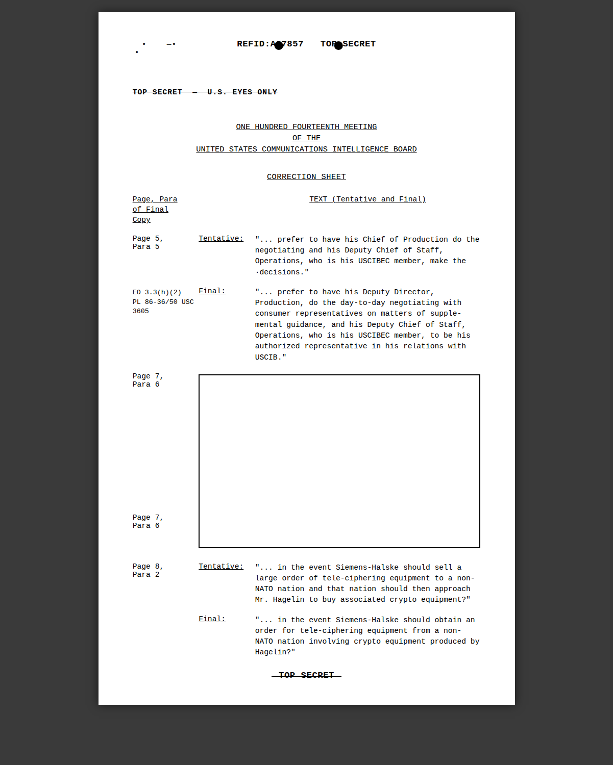• —•
•
R​E​F​​I​D​:​A​6​7​8​5​7 TOP SECRET
TOP SECRET — U.S. EYES ONLY
ONE HUNDRED FOURTEENTH MEETING
OF THE
UNITED STATES COMMUNICATIONS INTELLIGENCE BOARD
CORRECTION SHEET
| Page, Para of Final Copy | | TEXT (Tentative and Final) |
| Page 5, Para 5 | Tentative: | "... prefer to have his Chief of Production do the negotiating and his Deputy Chief of Staff, Operations, who is his USCIBEC member, make the ·decisions." |
| EO 3.3(h)(2) PL 86-36/50 USC 3605 | Final: | "... prefer to have his Deputy Director, Production, do the day-to-day negotiating with consumer representatives on matters of supple- mental guidance, and his Deputy Chief of Staff, Operations, who is his USCIBEC member, to be his authorized representative in his relations with USCIB." |
| Page 7, Para 6 Page 7, Para 6 | |
| Page 8, Para 2 | Tentative: | "... in the event Siemens-Halske should sell a large order of tele-ciphering equipment to a non- NATO nation and that nation should then approach Mr. Hagelin to buy associated crypto equipment?" |
| | Final: | "... in the event Siemens-Halske should obtain an order for tele-ciphering equipment from a non- NATO nation involving crypto equipment produced by Hagelin?" |
TOP SECRET